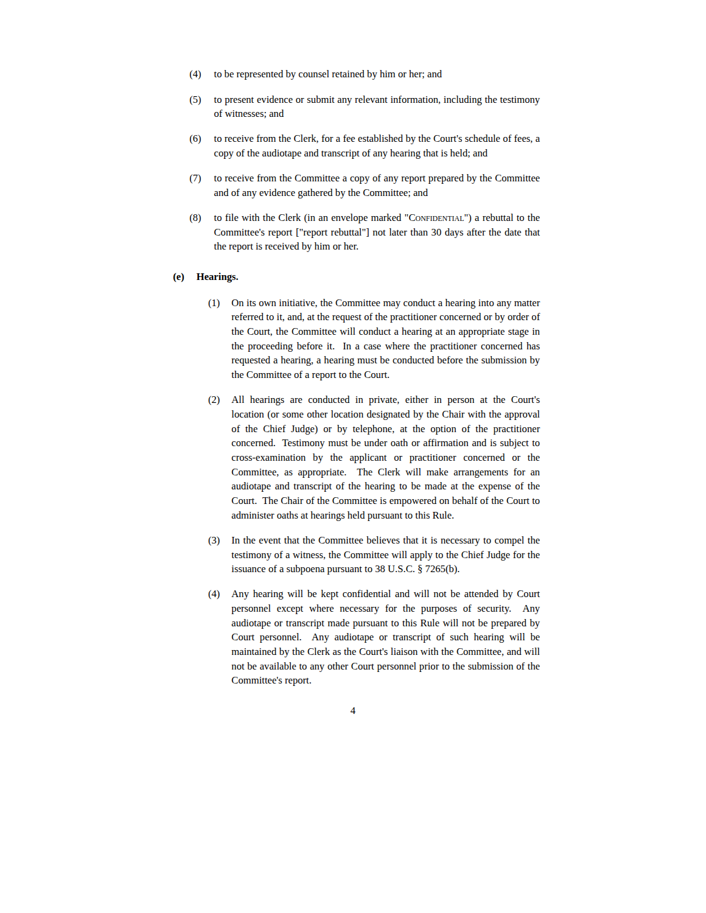(4)
to be represented by counsel retained by him or her; and
(5)
to present evidence or submit any relevant information, including the testimony of witnesses; and
(6)
to receive from the Clerk, for a fee established by the Court's schedule of fees, a copy of the audiotape and transcript of any hearing that is held; and
(7)
to receive from the Committee a copy of any report prepared by the Committee and of any evidence gathered by the Committee; and
(8)
to file with the Clerk (in an envelope marked "Confidential") a rebuttal to the Committee's report ["report rebuttal"] not later than 30 days after the date that the report is received by him or her.
(e)
Hearings.
(1)
On its own initiative, the Committee may conduct a hearing into any matter referred to it, and, at the request of the practitioner concerned or by order of the Court, the Committee will conduct a hearing at an appropriate stage in the proceeding before it. In a case where the practitioner concerned has requested a hearing, a hearing must be conducted before the submission by the Committee of a report to the Court.
(2)
All hearings are conducted in private, either in person at the Court's location (or some other location designated by the Chair with the approval of the Chief Judge) or by telephone, at the option of the practitioner concerned. Testimony must be under oath or affirmation and is subject to cross-examination by the applicant or practitioner concerned or the Committee, as appropriate. The Clerk will make arrangements for an audiotape and transcript of the hearing to be made at the expense of the Court. The Chair of the Committee is empowered on behalf of the Court to administer oaths at hearings held pursuant to this Rule.
(3)
In the event that the Committee believes that it is necessary to compel the testimony of a witness, the Committee will apply to the Chief Judge for the issuance of a subpoena pursuant to 38 U.S.C. § 7265(b).
(4)
Any hearing will be kept confidential and will not be attended by Court personnel except where necessary for the purposes of security. Any audiotape or transcript made pursuant to this Rule will not be prepared by Court personnel. Any audiotape or transcript of such hearing will be maintained by the Clerk as the Court's liaison with the Committee, and will not be available to any other Court personnel prior to the submission of the Committee's report.
4